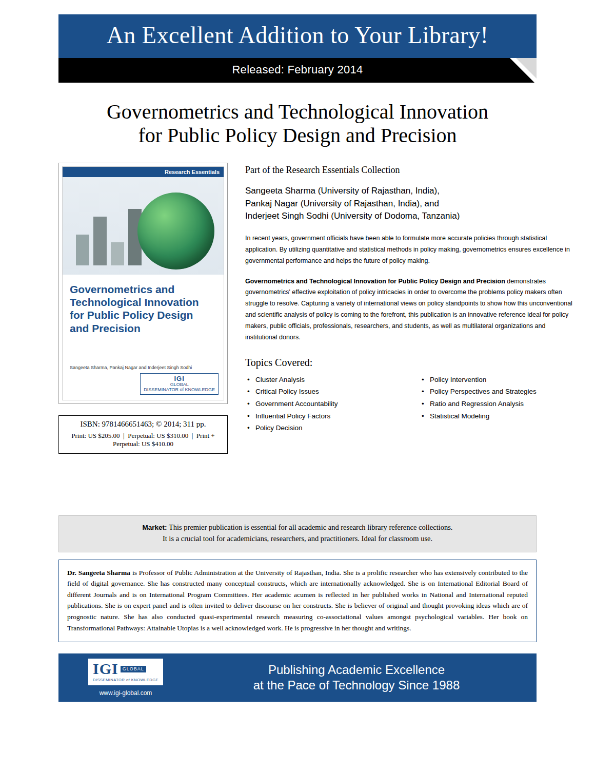An Excellent Addition to Your Library!
Released: February 2014
Governometrics and Technological Innovation
for Public Policy Design and Precision
Research Essentials
Governometrics and
Technological Innovation
for Public Policy Design
and Precision
Sangeeta Sharma, Pankaj Nagar and Inderjeet Singh Sodhi
IGI GLOBAL
DISSEMINATOR of KNOWLEDGE
ISBN: 9781466651463; © 2014; 311 pp.
Print: US $205.00 | Perpetual: US $310.00 | Print + Perpetual: US $410.00
Part of the Research Essentials Collection
Sangeeta Sharma (University of Rajasthan, India),
Pankaj Nagar (University of Rajasthan, India), and
Inderjeet Singh Sodhi (University of Dodoma, Tanzania)
In recent years, government officials have been able to formulate more accurate policies through statistical application. By utilizing quantitative and statistical methods in policy making, governometrics ensures excellence in governmental performance and helps the future of policy making.
Governometrics and Technological Innovation for Public Policy Design and Precision demonstrates governometrics' effective exploitation of policy intricacies in order to overcome the problems policy makers often struggle to resolve. Capturing a variety of international views on policy standpoints to show how this unconventional and scientific analysis of policy is coming to the forefront, this publication is an innovative reference ideal for policy makers, public officials, professionals, researchers, and students, as well as multilateral organizations and institutional donors.
Topics Covered:
Cluster Analysis
Critical Policy Issues
Government Accountability
Influential Policy Factors
Policy Decision
Policy Intervention
Policy Perspectives and Strategies
Ratio and Regression Analysis
Statistical Modeling
Market: This premier publication is essential for all academic and research library reference collections.
It is a crucial tool for academicians, researchers, and practitioners. Ideal for classroom use.
Dr. Sangeeta Sharma is Professor of Public Administration at the University of Rajasthan, India. She is a prolific researcher who has extensively contributed to the field of digital governance. She has constructed many conceptual constructs, which are internationally acknowledged. She is on International Editorial Board of different Journals and is on International Program Committees. Her academic acumen is reflected in her published works in National and International reputed publications. She is on expert panel and is often invited to deliver discourse on her constructs. She is believer of original and thought provoking ideas which are of prognostic nature. She has also conducted quasi-experimental research measuring co-associational values amongst psychological variables. Her book on Transformational Pathways: Attainable Utopias is a well acknowledged work. He is progressive in her thought and writings.
IGI GLOBAL DISSEMINATOR of KNOWLEDGE
www.igi-global.com
Publishing Academic Excellence
at the Pace of Technology Since 1988